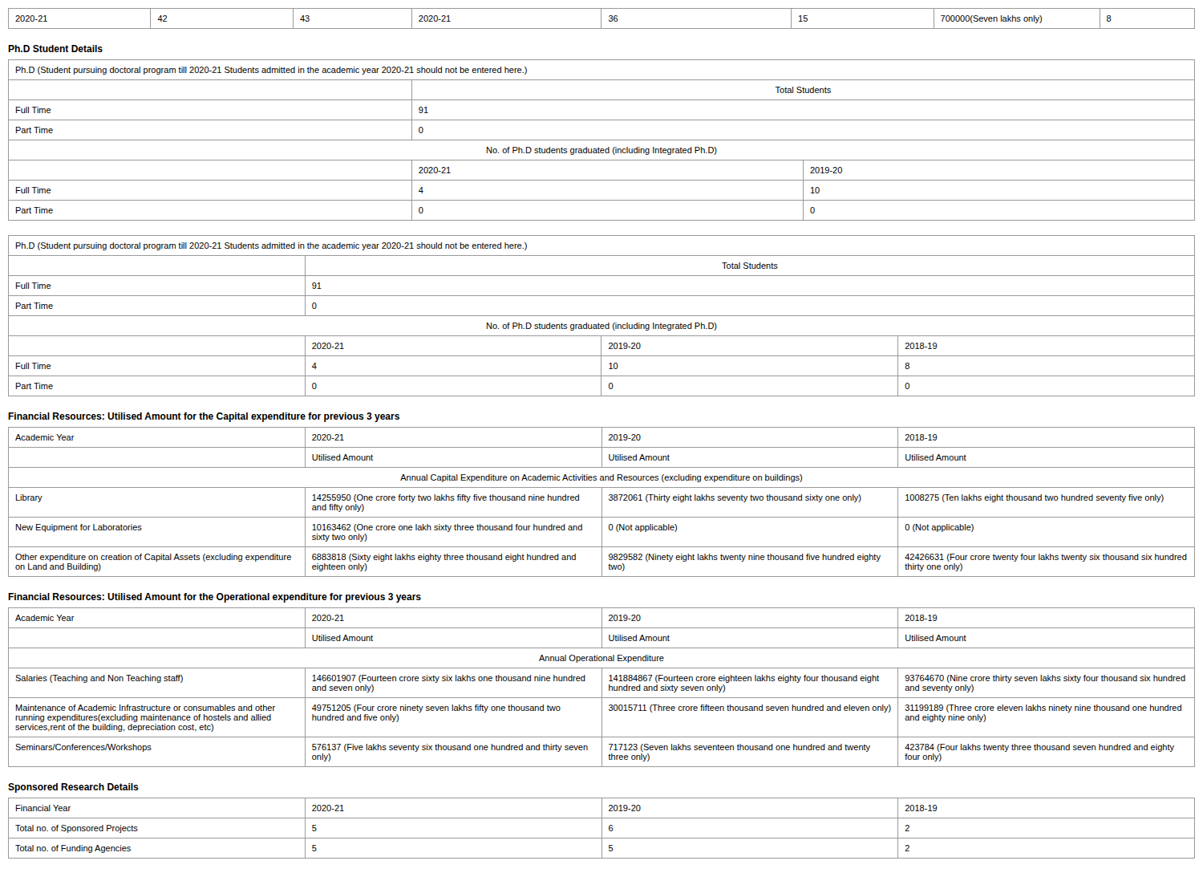| 2020-21 | 42 | 43 | 2020-21 | 36 | 15 | 700000(Seven lakhs only) | 8 |
Ph.D Student Details
| Ph.D (Student pursuing doctoral program till 2020-21 Students admitted in the academic year 2020-21 should not be entered here.) |
| | Total Students |
| Full Time | 91 |
| Part Time | 0 |
| No. of Ph.D students graduated (including Integrated Ph.D) |
| | 2020-21 | 2019-20 |
| Full Time | 4 | 10 |
| Part Time | 0 | 0 |
| Ph.D (Student pursuing doctoral program till 2020-21 Students admitted in the academic year 2020-21 should not be entered here.) |
| | Total Students |
| Full Time | 91 |
| Part Time | 0 |
| No. of Ph.D students graduated (including Integrated Ph.D) |
| | 2020-21 | 2019-20 | 2018-19 |
| Full Time | 4 | 10 | 8 |
| Part Time | 0 | 0 | 0 |
Financial Resources: Utilised Amount for the Capital expenditure for previous 3 years
| Academic Year | 2020-21 | 2019-20 | 2018-19 |
| | Utilised Amount | Utilised Amount | Utilised Amount |
| Annual Capital Expenditure on Academic Activities and Resources (excluding expenditure on buildings) |
| Library | 14255950 (One crore forty two lakhs fifty five thousand nine hundred and fifty only) | 3872061 (Thirty eight lakhs seventy two thousand sixty one only) | 1008275 (Ten lakhs eight thousand two hundred seventy five only) |
| New Equipment for Laboratories | 10163462 (One crore one lakh sixty three thousand four hundred and sixty two only) | 0 (Not applicable) | 0 (Not applicable) |
| Other expenditure on creation of Capital Assets (excluding expenditure on Land and Building) | 6883818 (Sixty eight lakhs eighty three thousand eight hundred and eighteen only) | 9829582 (Ninety eight lakhs twenty nine thousand five hundred eighty two) | 42426631 (Four crore twenty four lakhs twenty six thousand six hundred thirty one only) |
Financial Resources: Utilised Amount for the Operational expenditure for previous 3 years
| Academic Year | 2020-21 | 2019-20 | 2018-19 |
| | Utilised Amount | Utilised Amount | Utilised Amount |
| Annual Operational Expenditure |
| Salaries (Teaching and Non Teaching staff) | 146601907 (Fourteen crore sixty six lakhs one thousand nine hundred and seven only) | 141884867 (Fourteen crore eighteen lakhs eighty four thousand eight hundred and sixty seven only) | 93764670 (Nine crore thirty seven lakhs sixty four thousand six hundred and seventy only) |
| Maintenance of Academic Infrastructure or consumables and other running expenditures(excluding maintenance of hostels and allied services,rent of the building, depreciation cost, etc) | 49751205 (Four crore ninety seven lakhs fifty one thousand two hundred and five only) | 30015711 (Three crore fifteen thousand seven hundred and eleven only) | 31199189 (Three crore eleven lakhs ninety nine thousand one hundred and eighty nine only) |
| Seminars/Conferences/Workshops | 576137 (Five lakhs seventy six thousand one hundred and thirty seven only) | 717123 (Seven lakhs seventeen thousand one hundred and twenty three only) | 423784 (Four lakhs twenty three thousand seven hundred and eighty four only) |
Sponsored Research Details
| Financial Year | 2020-21 | 2019-20 | 2018-19 |
| Total no. of Sponsored Projects | 5 | 6 | 2 |
| Total no. of Funding Agencies | 5 | 5 | 2 |